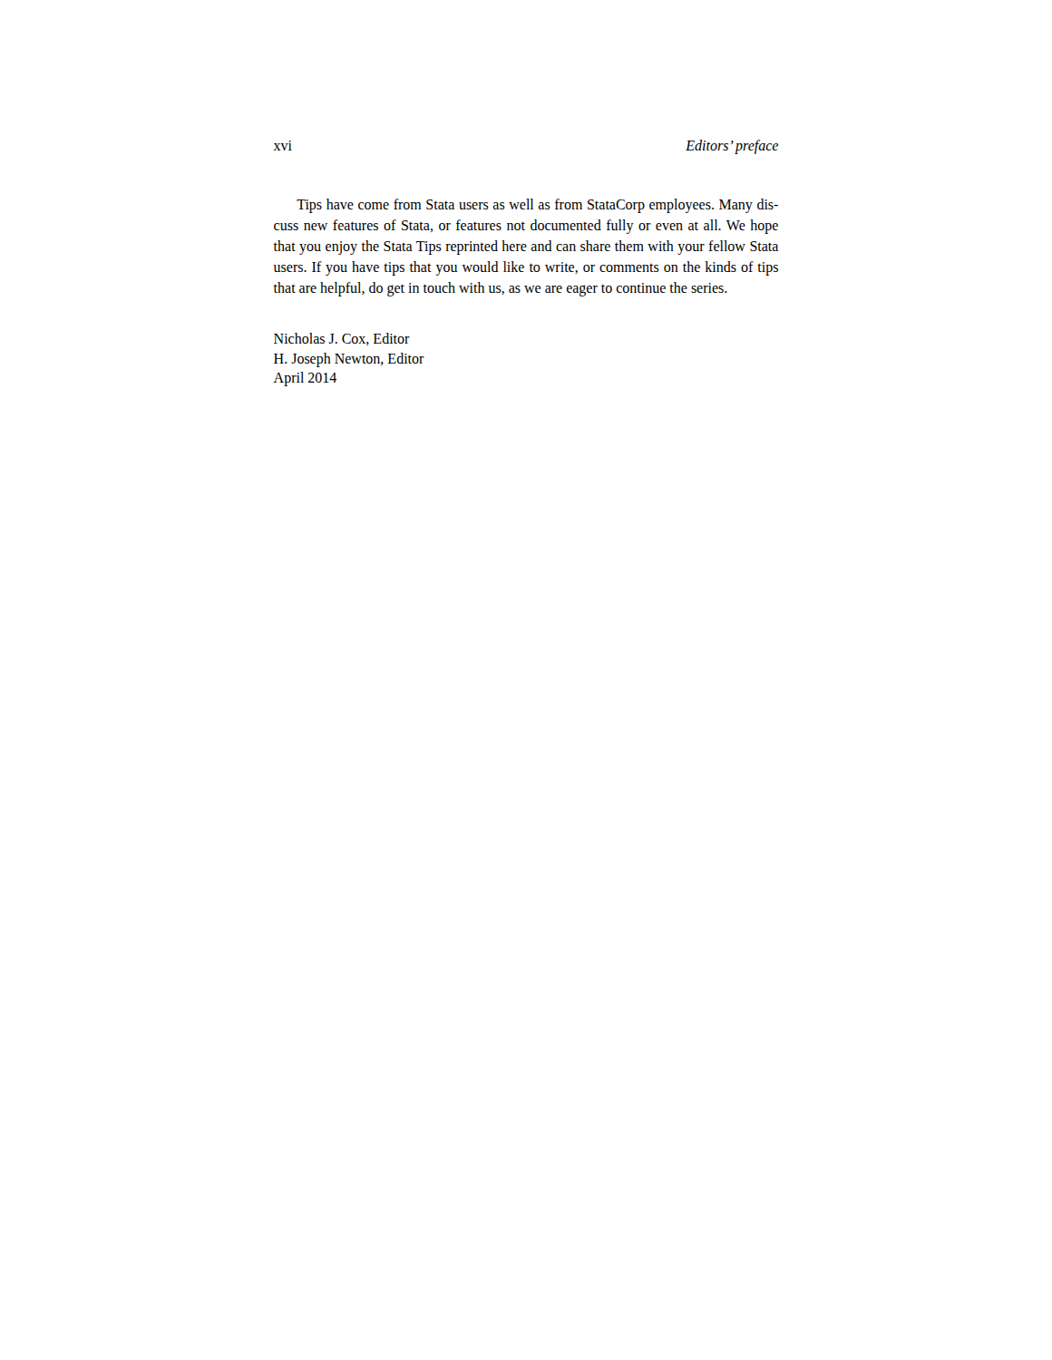xvi Editors’ preface
Tips have come from Stata users as well as from StataCorp employees. Many discuss new features of Stata, or features not documented fully or even at all. We hope that you enjoy the Stata Tips reprinted here and can share them with your fellow Stata users. If you have tips that you would like to write, or comments on the kinds of tips that are helpful, do get in touch with us, as we are eager to continue the series.
Nicholas J. Cox, Editor
H. Joseph Newton, Editor
April 2014